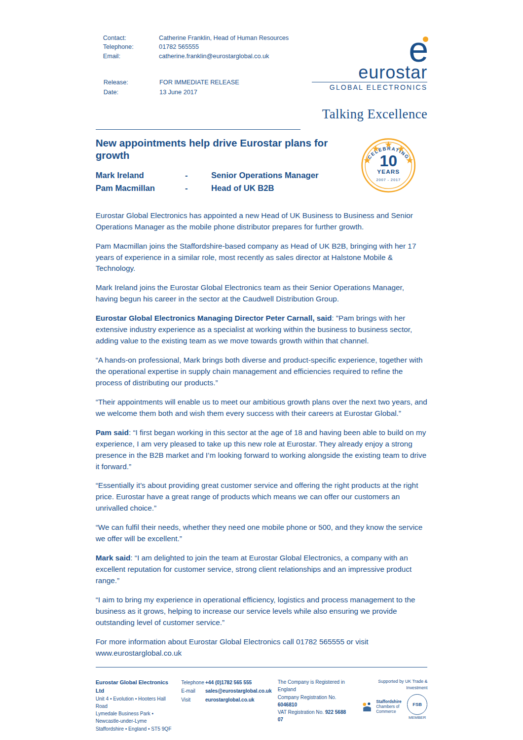| Contact: | Catherine Franklin, Head of Human Resources |
| Telephone: | 01782 565555 |
| Email: | catherine.franklin@eurostarglobal.co.uk |
| Release: | FOR IMMEDIATE RELEASE |
| Date: | 13 June 2017 |
e
eurostar
GLOBAL ELECTRONICS
Talking Excellence
New appointments help drive Eurostar plans for growth
| Mark Ireland | - | Senior Operations Manager |
| Pam Macmillan | - | Head of UK B2B |
CELEBRATING 10 YEARS 2007 - 2017
Eurostar Global Electronics has appointed a new Head of UK Business to Business and Senior Operations Manager as the mobile phone distributor prepares for further growth.
Pam Macmillan joins the Staffordshire-based company as Head of UK B2B, bringing with her 17 years of experience in a similar role, most recently as sales director at Halstone Mobile & Technology.
Mark Ireland joins the Eurostar Global Electronics team as their Senior Operations Manager, having begun his career in the sector at the Caudwell Distribution Group.
Eurostar Global Electronics Managing Director Peter Carnall, said: ”Pam brings with her extensive industry experience as a specialist at working within the business to business sector, adding value to the existing team as we move towards growth within that channel.
“A hands-on professional, Mark brings both diverse and product-specific experience, together with the operational expertise in supply chain management and efficiencies required to refine the process of distributing our products.”
“Their appointments will enable us to meet our ambitious growth plans over the next two years, and we welcome them both and wish them every success with their careers at Eurostar Global.”
Pam said: “I first began working in this sector at the age of 18 and having been able to build on my experience, I am very pleased to take up this new role at Eurostar. They already enjoy a strong presence in the B2B market and I’m looking forward to working alongside the existing team to drive it forward.”
“Essentially it’s about providing great customer service and offering the right products at the right price. Eurostar have a great range of products which means we can offer our customers an unrivalled choice.”
“We can fulfil their needs, whether they need one mobile phone or 500, and they know the service we offer will be excellent.”
Mark said: “I am delighted to join the team at Eurostar Global Electronics, a company with an excellent reputation for customer service, strong client relationships and an impressive product range.”
“I aim to bring my experience in operational efficiency, logistics and process management to the business as it grows, helping to increase our service levels while also ensuring we provide outstanding level of customer service.”
For more information about Eurostar Global Electronics call 01782 565555 or visit www.eurostarglobal.co.uk
Eurostar Global Electronics Ltd
Unit 4 • Evolution • Hooters Hall Road
Lymedale Business Park • Newcastle-under-Lyme
Staffordshire • England • ST5 9QF
| Telephone | +44 (0)1782 565 555 |
| E-mail | sales@eurostarglobal.co.uk |
| Visit | eurostarglobal.co.uk |
The Company is Registered in England
Company Registration No. 6046810
VAT Registration No. 922 5688 07
Supported by UK Trade & Investment
Staffordshire
Chambers of
Commerce
FSB
MEMBER